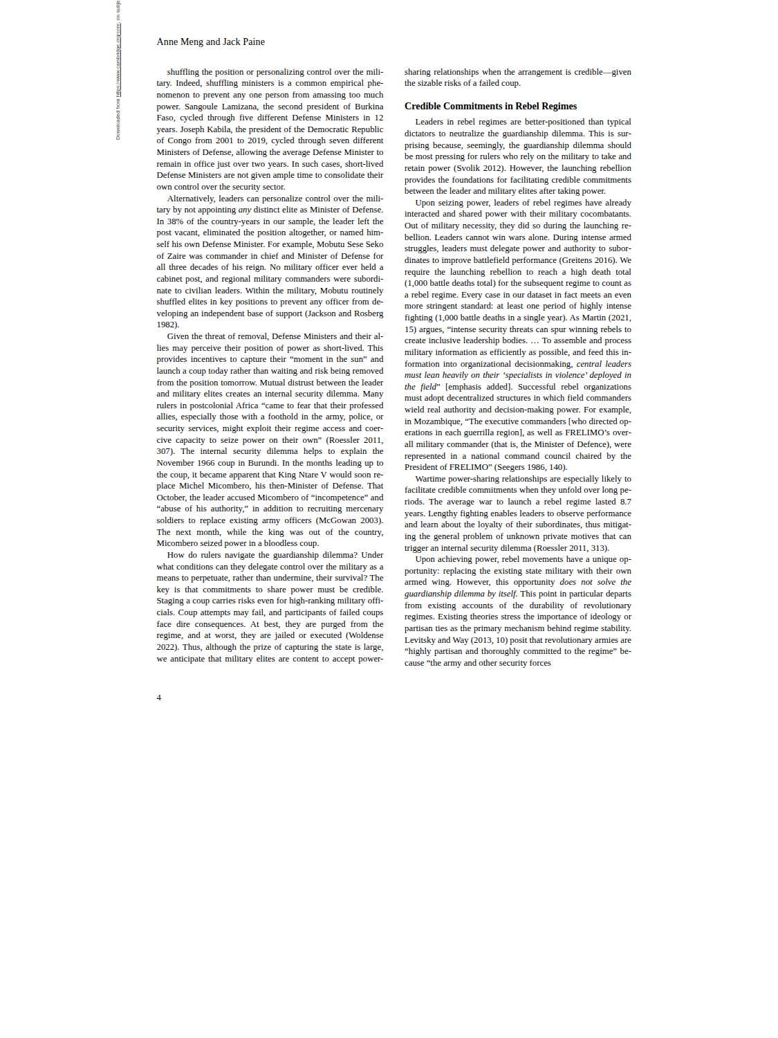Downloaded from https://www.cambridge.org/core, on subject to the Cambridge Core terms of use, available at https://www.cambridge.org/core/terms. https://doi.org/10.1017/S0003055422000296
Anne Meng and Jack Paine
shuffling the position or personalizing control over the military. Indeed, shuffling ministers is a common empirical phenomenon to prevent any one person from amassing too much power. Sangoule Lamizana, the second president of Burkina Faso, cycled through five different Defense Ministers in 12 years. Joseph Kabila, the president of the Democratic Republic of Congo from 2001 to 2019, cycled through seven different Ministers of Defense, allowing the average Defense Minister to remain in office just over two years. In such cases, short-lived Defense Ministers are not given ample time to consolidate their own control over the security sector.
Alternatively, leaders can personalize control over the military by not appointing any distinct elite as Minister of Defense. In 38% of the country-years in our sample, the leader left the post vacant, eliminated the position altogether, or named himself his own Defense Minister. For example, Mobutu Sese Seko of Zaire was commander in chief and Minister of Defense for all three decades of his reign. No military officer ever held a cabinet post, and regional military commanders were subordinate to civilian leaders. Within the military, Mobutu routinely shuffled elites in key positions to prevent any officer from developing an independent base of support (Jackson and Rosberg 1982).
Given the threat of removal, Defense Ministers and their allies may perceive their position of power as short-lived. This provides incentives to capture their “moment in the sun” and launch a coup today rather than waiting and risk being removed from the position tomorrow. Mutual distrust between the leader and military elites creates an internal security dilemma. Many rulers in postcolonial Africa “came to fear that their professed allies, especially those with a foothold in the army, police, or security services, might exploit their regime access and coercive capacity to seize power on their own” (Roessler 2011, 307). The internal security dilemma helps to explain the November 1966 coup in Burundi. In the months leading up to the coup, it became apparent that King Ntare V would soon replace Michel Micombero, his then-Minister of Defense. That October, the leader accused Micombero of “incompetence” and “abuse of his authority,” in addition to recruiting mercenary soldiers to replace existing army officers (McGowan 2003). The next month, while the king was out of the country, Micombero seized power in a bloodless coup.
How do rulers navigate the guardianship dilemma? Under what conditions can they delegate control over the military as a means to perpetuate, rather than undermine, their survival? The key is that commitments to share power must be credible. Staging a coup carries risks even for high-ranking military officials. Coup attempts may fail, and participants of failed coups face dire consequences. At best, they are purged from the regime, and at worst, they are jailed or executed (Woldense 2022). Thus, although the prize of capturing the state is large, we anticipate that military elites are content to accept power-sharing relationships when the arrangement is credible—given the sizable risks of a failed coup.
Credible Commitments in Rebel Regimes
Leaders in rebel regimes are better-positioned than typical dictators to neutralize the guardianship dilemma. This is surprising because, seemingly, the guardianship dilemma should be most pressing for rulers who rely on the military to take and retain power (Svolik 2012). However, the launching rebellion provides the foundations for facilitating credible commitments between the leader and military elites after taking power.
Upon seizing power, leaders of rebel regimes have already interacted and shared power with their military cocombatants. Out of military necessity, they did so during the launching rebellion. Leaders cannot win wars alone. During intense armed struggles, leaders must delegate power and authority to subordinates to improve battlefield performance (Greitens 2016). We require the launching rebellion to reach a high death total (1,000 battle deaths total) for the subsequent regime to count as a rebel regime. Every case in our dataset in fact meets an even more stringent standard: at least one period of highly intense fighting (1,000 battle deaths in a single year). As Martin (2021, 15) argues, “intense security threats can spur winning rebels to create inclusive leadership bodies. … To assemble and process military information as efficiently as possible, and feed this information into organizational decisionmaking, central leaders must lean heavily on their ‘specialists in violence’ deployed in the field” [emphasis added]. Successful rebel organizations must adopt decentralized structures in which field commanders wield real authority and decision-making power. For example, in Mozambique, “The executive commanders [who directed operations in each guerrilla region], as well as FRELIMO’s overall military commander (that is, the Minister of Defence), were represented in a national command council chaired by the President of FRELIMO” (Seegers 1986, 140).
Wartime power-sharing relationships are especially likely to facilitate credible commitments when they unfold over long periods. The average war to launch a rebel regime lasted 8.7 years. Lengthy fighting enables leaders to observe performance and learn about the loyalty of their subordinates, thus mitigating the general problem of unknown private motives that can trigger an internal security dilemma (Roessler 2011, 313).
Upon achieving power, rebel movements have a unique opportunity: replacing the existing state military with their own armed wing. However, this opportunity does not solve the guardianship dilemma by itself. This point in particular departs from existing accounts of the durability of revolutionary regimes. Existing theories stress the importance of ideology or partisan ties as the primary mechanism behind regime stability. Levitsky and Way (2013, 10) posit that revolutionary armies are “highly partisan and thoroughly committed to the regime” because “the army and other security forces
4